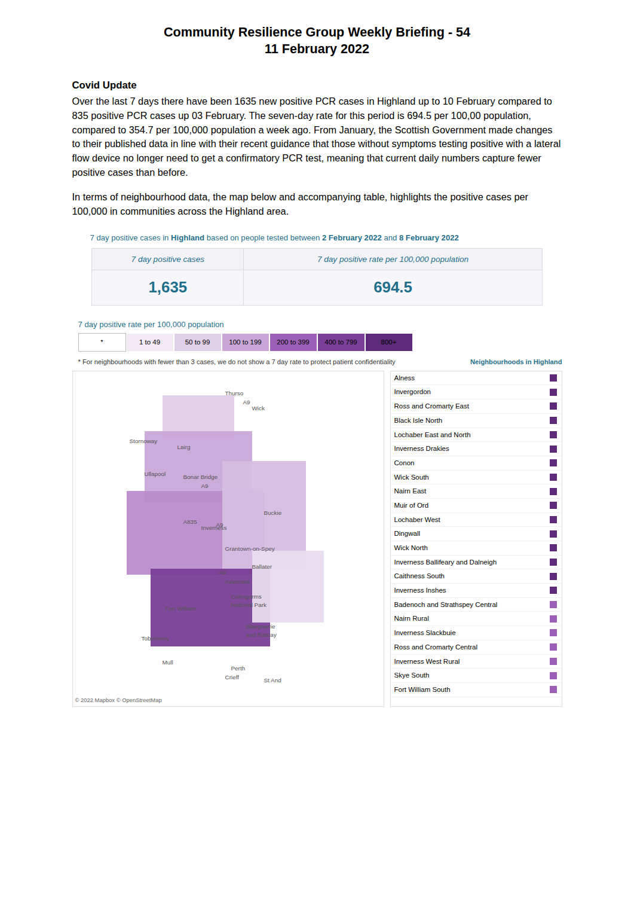Community Resilience Group Weekly Briefing - 54
11 February 2022
Covid Update
Over the last 7 days there have been 1635 new positive PCR cases in Highland up to 10 February compared to 835 positive PCR cases up 03 February. The seven-day rate for this period is 694.5 per 100,00 population, compared to 354.7 per 100,000 population a week ago. From January, the Scottish Government made changes to their published data in line with their recent guidance that those without symptoms testing positive with a lateral flow device no longer need to get a confirmatory PCR test, meaning that current daily numbers capture fewer positive cases than before.
In terms of neighbourhood data, the map below and accompanying table, highlights the positive cases per 100,000 in communities across the Highland area.
7 day positive cases in Highland based on people tested between 2 February 2022 and 8 February 2022
| 7 day positive cases | 7 day positive rate per 100,000 population |
| --- | --- |
| 1,635 | 694.5 |
7 day positive rate per 100,000 population
*
1 to 49
50 to 99
100 to 199
200 to 399
400 to 799
800+
* For neighbourhoods with fewer than 3 cases, we do not show a 7 day rate to protect patient confidentiality Neighbourhoods in Highland
Thurso Wick A9 Stornoway Lairg Ullapool Bonar Bridge A9 Buckie A835 A9 Inverness Grantown-on-Spey Ballater A9 Aviemore Cairngorms
National Park Fort William Blairgowrie
and Rattray Tobermory Mull Perth Crieff St And © 2022 Mapbox © OpenStreetMap
Alness
Invergordon
Ross and Cromarty East
Black Isle North
Lochaber East and North
Inverness Drakies
Conon
Wick South
Nairn East
Muir of Ord
Lochaber West
Dingwall
Wick North
Inverness Ballifeary and Dalneigh
Caithness South
Inverness Inshes
Badenoch and Strathspey Central
Nairn Rural
Inverness Slackbuie
Ross and Cromarty Central
Inverness West Rural
Skye South
Fort William South